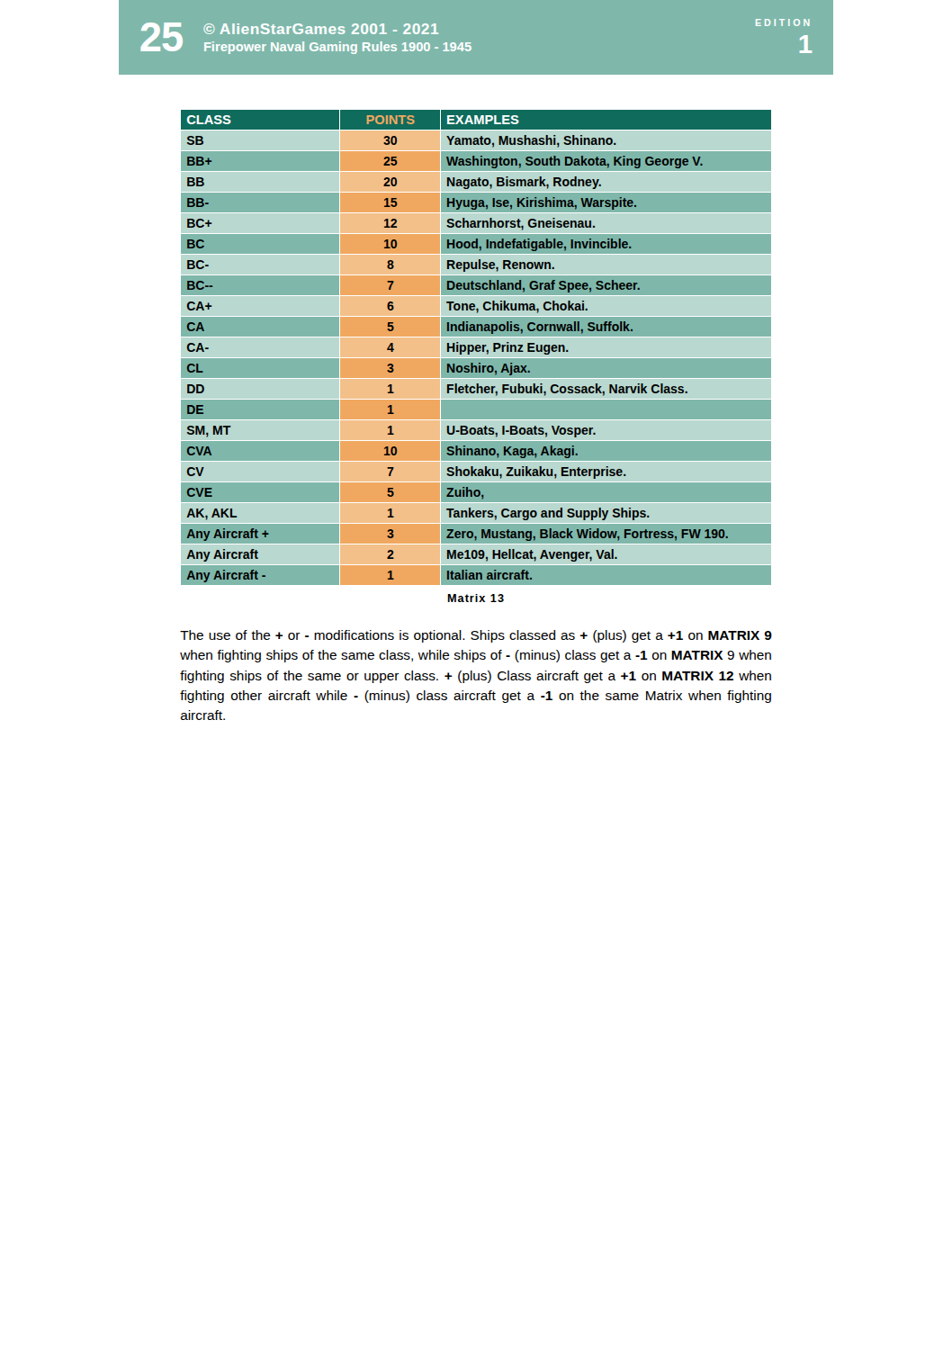25
© AlienStarGames 2001 - 2021
Firepower Naval Gaming Rules 1900 - 1945
EDITION 1
| CLASS | POINTS | EXAMPLES |
| --- | --- | --- |
| SB | 30 | Yamato, Mushashi, Shinano. |
| BB+ | 25 | Washington, South Dakota, King George V. |
| BB | 20 | Nagato, Bismark, Rodney. |
| BB- | 15 | Hyuga, Ise, Kirishima, Warspite. |
| BC+ | 12 | Scharnhorst, Gneisenau. |
| BC | 10 | Hood, Indefatigable, Invincible. |
| BC- | 8 | Repulse, Renown. |
| BC-- | 7 | Deutschland, Graf Spee, Scheer. |
| CA+ | 6 | Tone, Chikuma, Chokai. |
| CA | 5 | Indianapolis, Cornwall, Suffolk. |
| CA- | 4 | Hipper, Prinz Eugen. |
| CL | 3 | Noshiro, Ajax. |
| DD | 1 | Fletcher, Fubuki, Cossack, Narvik Class. |
| DE | 1 | |
| SM, MT | 1 | U-Boats, I-Boats, Vosper. |
| CVA | 10 | Shinano, Kaga, Akagi. |
| CV | 7 | Shokaku, Zuikaku, Enterprise. |
| CVE | 5 | Zuiho, |
| AK, AKL | 1 | Tankers, Cargo and Supply Ships. |
| Any Aircraft + | 3 | Zero, Mustang, Black Widow, Fortress, FW 190. |
| Any Aircraft | 2 | Me109, Hellcat, Avenger, Val. |
| Any Aircraft - | 1 | Italian aircraft. |
Matrix 13
The use of the + or - modifications is optional. Ships classed as + (plus) get a +1 on MATRIX 9 when fighting ships of the same class, while ships of - (minus) class get a -1 on MATRIX 9 when fighting ships of the same or upper class. + (plus) Class aircraft get a +1 on MATRIX 12 when fighting other aircraft while - (minus) class aircraft get a -1 on the same Matrix when fighting aircraft.